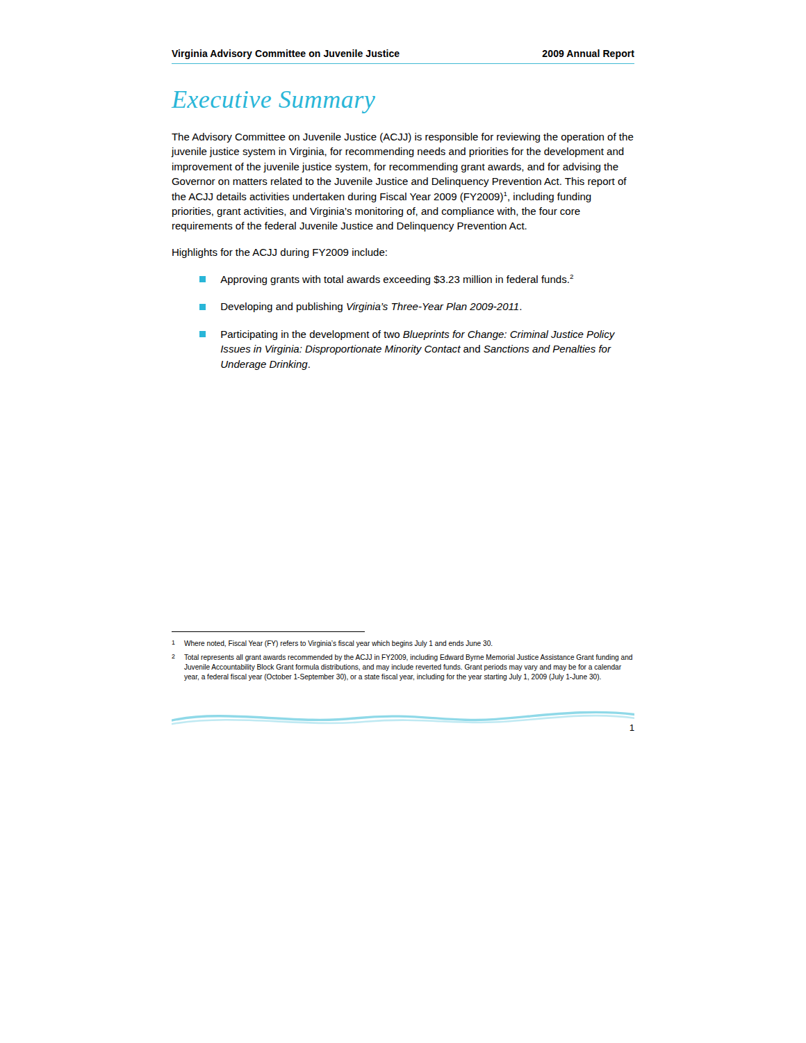Virginia Advisory Committee on Juvenile Justice 2009 Annual Report
Executive Summary
The Advisory Committee on Juvenile Justice (ACJJ) is responsible for reviewing the operation of the juvenile justice system in Virginia, for recommending needs and priorities for the development and improvement of the juvenile justice system, for recommending grant awards, and for advising the Governor on matters related to the Juvenile Justice and Delinquency Prevention Act. This report of the ACJJ details activities undertaken during Fiscal Year 2009 (FY2009)1, including funding priorities, grant activities, and Virginia’s monitoring of, and compliance with, the four core requirements of the federal Juvenile Justice and Delinquency Prevention Act.
Highlights for the ACJJ during FY2009 include:
Approving grants with total awards exceeding $3.23 million in federal funds.2
Developing and publishing Virginia’s Three-Year Plan 2009-2011.
Participating in the development of two Blueprints for Change: Criminal Justice Policy Issues in Virginia: Disproportionate Minority Contact and Sanctions and Penalties for Underage Drinking.
1 Where noted, Fiscal Year (FY) refers to Virginia’s fiscal year which begins July 1 and ends June 30.
2 Total represents all grant awards recommended by the ACJJ in FY2009, including Edward Byrne Memorial Justice Assistance Grant funding and Juvenile Accountability Block Grant formula distributions, and may include reverted funds. Grant periods may vary and may be for a calendar year, a federal fiscal year (October 1-September 30), or a state fiscal year, including for the year starting July 1, 2009 (July 1-June 30).
1